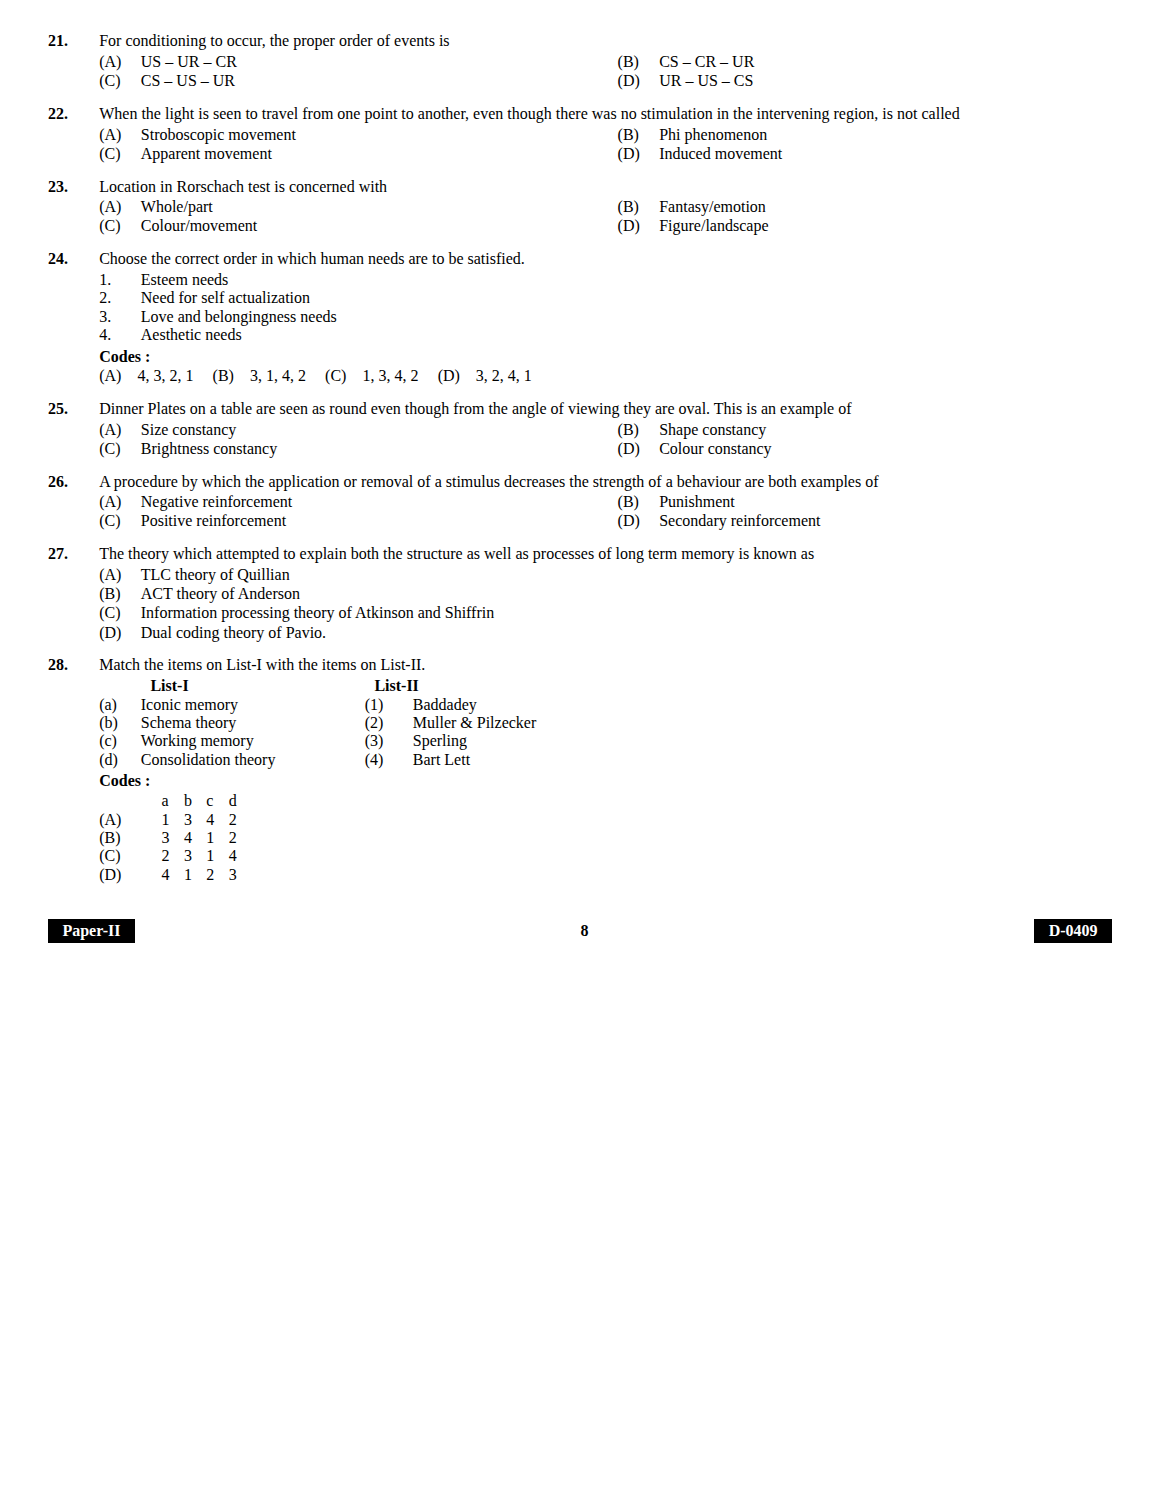21.
For conditioning to occur, the proper order of events is
(A) US – UR – CR
(B) CS – CR – UR
(C) CS – US – UR
(D) UR – US – CS
22.
When the light is seen to travel from one point to another, even though there was no stimulation in the intervening region, is not called
(A) Stroboscopic movement
(B) Phi phenomenon
(C) Apparent movement
(D) Induced movement
23.
Location in Rorschach test is concerned with
(A) Whole/part
(B) Fantasy/emotion
(C) Colour/movement
(D) Figure/landscape
24.
Choose the correct order in which human needs are to be satisfied.
1. Esteem needs
2. Need for self actualization
3. Love and belongingness needs
4. Aesthetic needs
Codes :
(A) 4, 3, 2, 1 (B) 3, 1, 4, 2 (C) 1, 3, 4, 2 (D) 3, 2, 4, 1
25.
Dinner Plates on a table are seen as round even though from the angle of viewing they are oval. This is an example of
(A) Size constancy
(B) Shape constancy
(C) Brightness constancy
(D) Colour constancy
26.
A procedure by which the application or removal of a stimulus decreases the strength of a behaviour are both examples of
(A) Negative reinforcement
(B) Punishment
(C) Positive reinforcement
(D) Secondary reinforcement
27.
The theory which attempted to explain both the structure as well as processes of long term memory is known as
(A) TLC theory of Quillian
(B) ACT theory of Anderson
(C) Information processing theory of Atkinson and Shiffrin
(D) Dual coding theory of Pavio.
28.
Match the items on List-I with the items on List-II.
List-I List-II
(a) Iconic memory (1) Baddadey
(b) Schema theory (2) Muller & Pilzecker
(c) Working memory (3) Sperling
(d) Consolidation theory (4) Bart Lett
Codes :
| | a | b | c | d |
| (A) | 1 | 3 | 4 | 2 |
| (B) | 3 | 4 | 1 | 2 |
| (C) | 2 | 3 | 1 | 4 |
| (D) | 4 | 1 | 2 | 3 |
Paper-II 8 D-0409